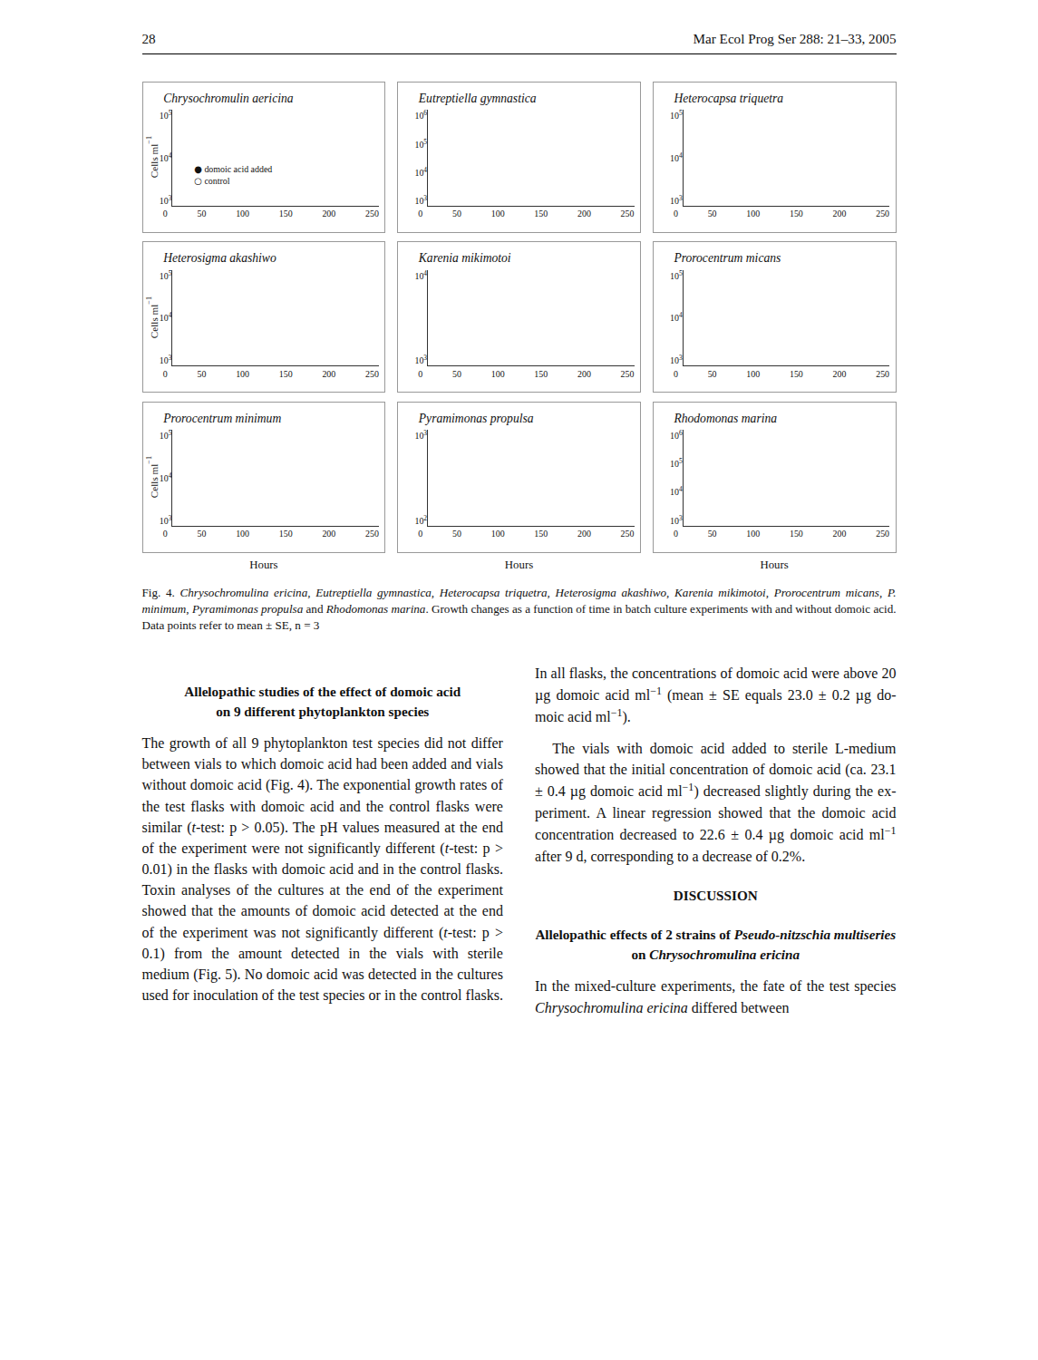28 Mar Ecol Prog Ser 288: 21–33, 2005
Chrysochromulin aericina
Cells ml−1
105 104 103
● domoic acid added
○ control
050100150200250
Eutreptiella gymnastica
106 105 104 103
050100150200250
Heterocapsa triquetra
105 104 103
050100150200250
Heterosigma akashiwo
Cells ml−1
105 104 103
050100150200250
Karenia mikimotoi
104 103
050100150200250
Prorocentrum micans
105 104 103
050100150200250
Prorocentrum minimum
Cells ml−1
105 104 103
050100150200250
Pyramimonas propulsa
103 102
050100150200250
Rhodomonas marina
106 105 104 103
050100150200250
Hours
Hours
Hours
Fig. 4. Chrysochromulina ericina, Eutreptiella gymnastica, Heterocapsa triquetra, Heterosigma akashiwo, Karenia mikimotoi, Prorocentrum micans, P. minimum, Pyramimonas propulsa and Rhodomonas marina. Growth changes as a function of time in batch culture experiments with and without domoic acid. Data points refer to mean ± SE, n = 3
Allelopathic studies of the effect of domoic acid
on 9 different phytoplankton species
The growth of all 9 phytoplankton test species did not differ between vials to which domoic acid had been added and vials without domoic acid (Fig. 4). The exponential growth rates of the test flasks with domoic acid and the control flasks were similar (t-test: p > 0.05). The pH values measured at the end of the experiment were not significantly different (t-test: p > 0.01) in the flasks with domoic acid and in the control flasks. Toxin analyses of the cultures at the end of the experiment showed that the amounts of domoic acid detected at the end of the experiment was not significantly different (t-test: p > 0.1) from the amount detected in the vials with sterile medium (Fig. 5). No domoic acid was detected in the cultures used for inoculation of the test species or in the control flasks. In all flasks, the concentrations of domoic acid were above 20 µg domoic acid ml−1 (mean ± SE equals 23.0 ± 0.2 µg domoic acid ml−1).
The vials with domoic acid added to sterile L-medium showed that the initial concentration of domoic acid (ca. 23.1 ± 0.4 µg domoic acid ml−1) decreased slightly during the experiment. A linear regression showed that the domoic acid concentration decreased to 22.6 ± 0.4 µg domoic acid ml−1 after 9 d, corresponding to a decrease of 0.2%.
DISCUSSION
Allelopathic effects of 2 strains of Pseudo-nitzschia multiseries on Chrysochromulina ericina
In the mixed-culture experiments, the fate of the test species Chrysochromulina ericina differed between